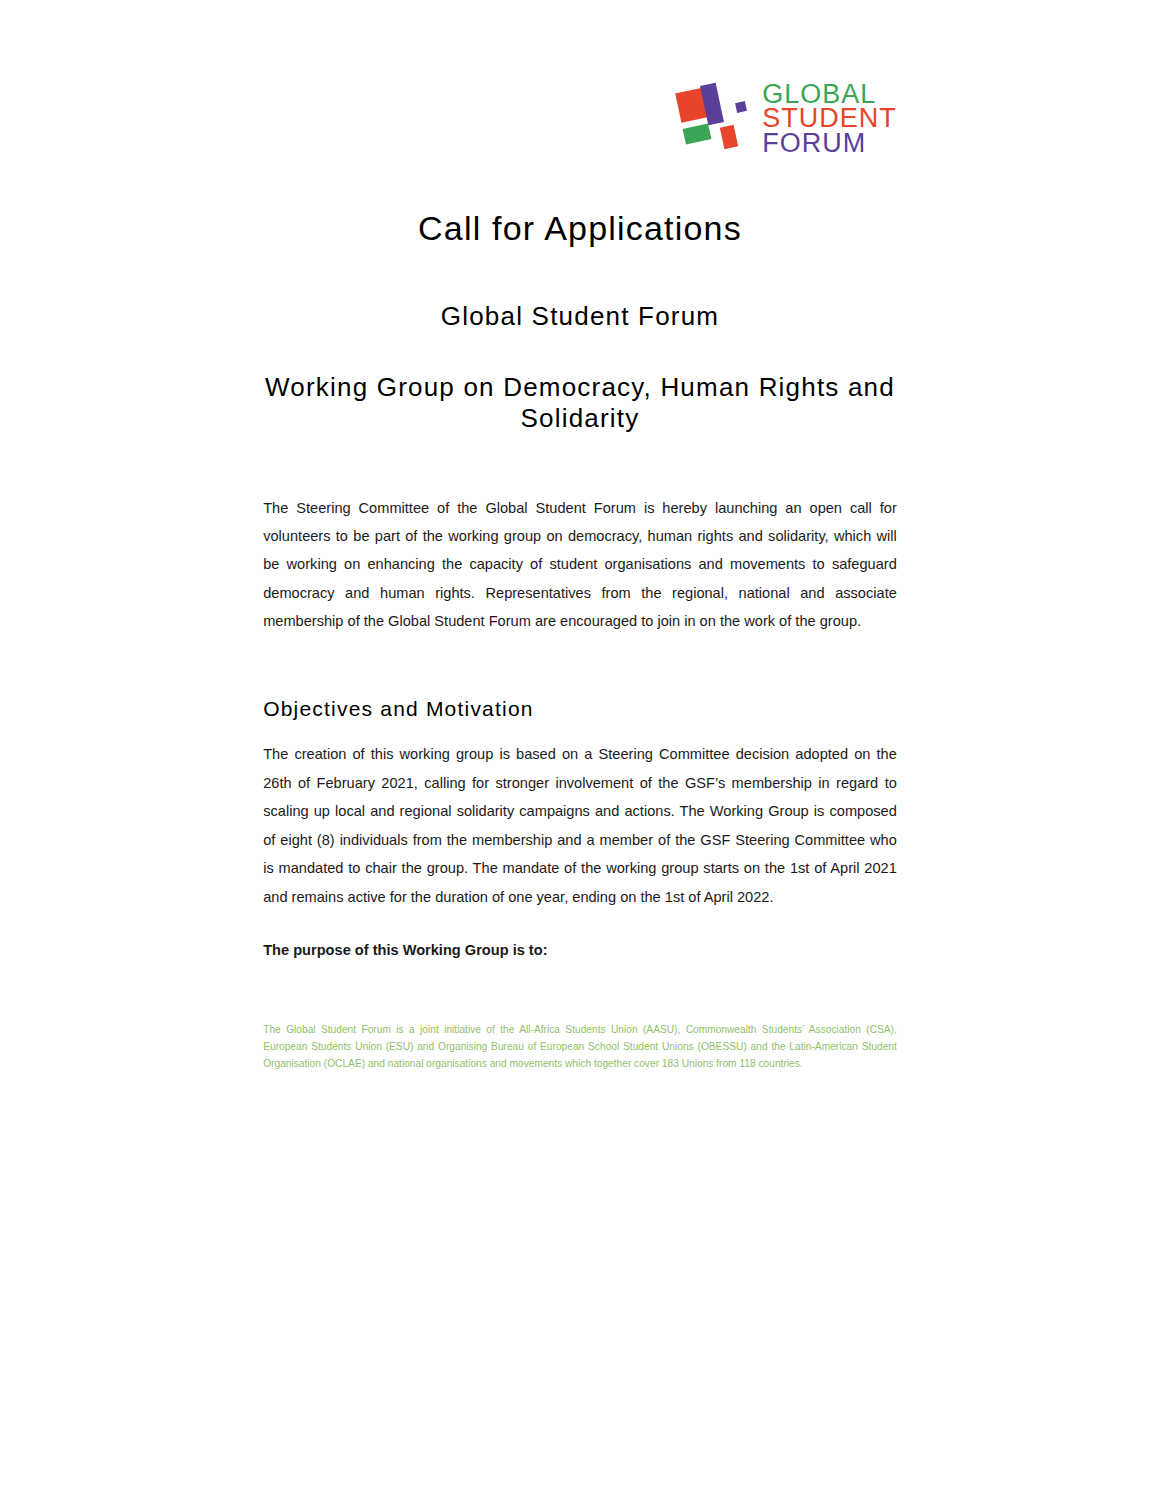GLOBAL
STUDENT
FORUM
Call for Applications
Global Student Forum
Working Group on Democracy, Human Rights and Solidarity
The Steering Committee of the Global Student Forum is hereby launching an open call for volunteers to be part of the working group on democracy, human rights and solidarity, which will be working on enhancing the capacity of student organisations and movements to safeguard democracy and human rights. Representatives from the regional, national and associate membership of the Global Student Forum are encouraged to join in on the work of the group.
Objectives and Motivation
The creation of this working group is based on a Steering Committee decision adopted on the 26th of February 2021, calling for stronger involvement of the GSF’s membership in regard to scaling up local and regional solidarity campaigns and actions. The Working Group is composed of eight (8) individuals from the membership and a member of the GSF Steering Committee who is mandated to chair the group. The mandate of the working group starts on the 1st of April 2021 and remains active for the duration of one year, ending on the 1st of April 2022.
The purpose of this Working Group is to:
The Global Student Forum is a joint initiative of the All-Africa Students Union (AASU), Commonwealth Students’ Association (CSA), European Students Union (ESU) and Organising Bureau of European School Student Unions (OBESSU) and the Latin-American Student Organisation (OCLAE) and national organisations and movements which together cover 183 Unions from 118 countries.